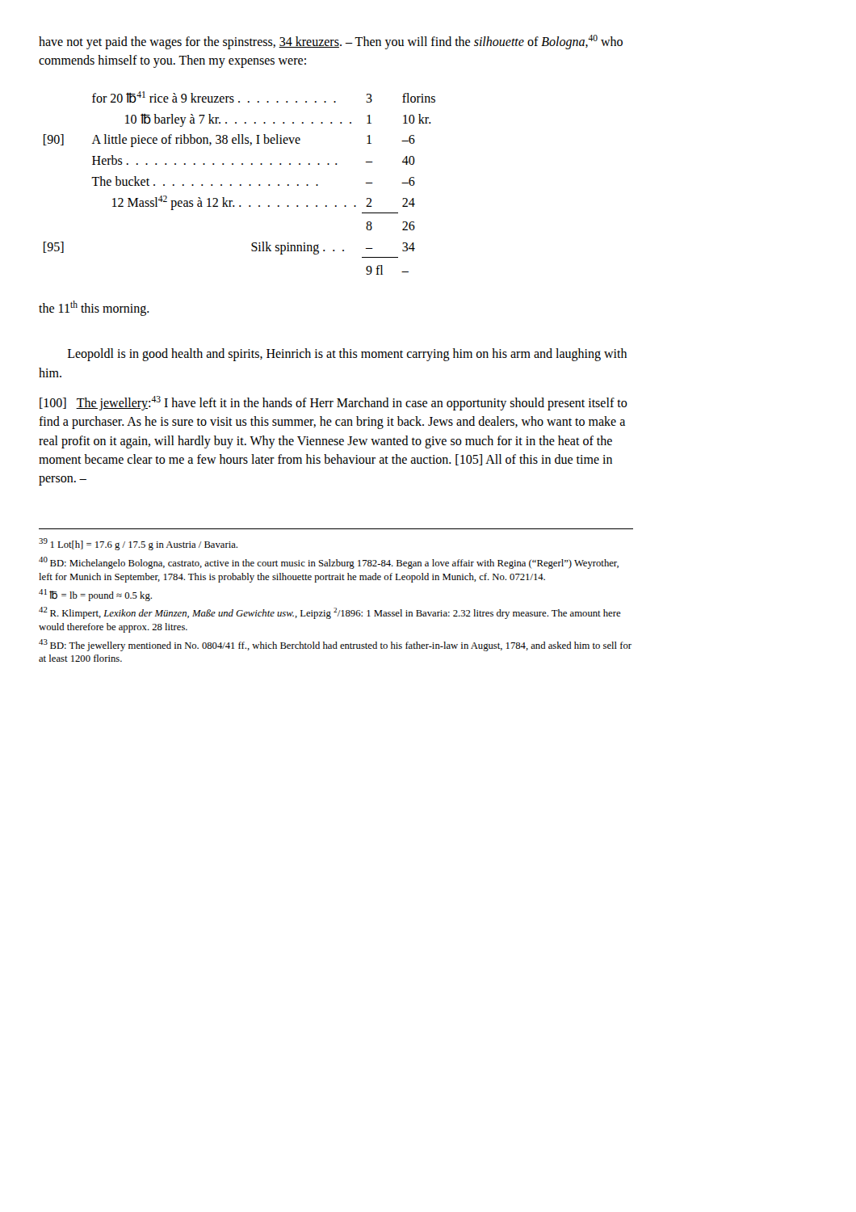have not yet paid the wages for the spinstress, 34 kreuzers. – Then you will find the silhouette of Bologna,40 who commends himself to you. Then my expenses were:
| | for 20 ℔ 41 rice à 9 kreuzers . . . . . . . . . . . | 3 | florins |
| | 10 ℔ barley à 7 kr. . . . . . . . . . . . . . . | 1 | 10 kr. |
| [90] | A little piece of ribbon, 38 ells, I believe | 1 | –6 |
| | Herbs . . . . . . . . . . . . . . . . . . . . . . . | – | 40 |
| | The bucket . . . . . . . . . . . . . . . . . . | – | –6 |
| | 12 Massl 42 peas à 12 kr. . . . . . . . . . . . . . | 2 | 24 |
| | | 8 | 26 |
| [95] | Silk spinning . . . | – | 34 |
| | | 9 fl | – |
the 11th this morning.
Leopoldl is in good health and spirits, Heinrich is at this moment carrying him on his arm and laughing with him.
[100] The jewellery:43 I have left it in the hands of Herr Marchand in case an opportunity should present itself to find a purchaser. As he is sure to visit us this summer, he can bring it back. Jews and dealers, who want to make a real profit on it again, will hardly buy it. Why the Viennese Jew wanted to give so much for it in the heat of the moment became clear to me a few hours later from his behaviour at the auction. [105] All of this in due time in person. –
391 Lot[h] = 17.6 g / 17.5 g in Austria / Bavaria.
40 BD: Michelangelo Bologna, castrato, active in the court music in Salzburg 1782-84. Began a love affair with Regina (“Regerl”) Weyrother, left for Munich in September, 1784. This is probably the silhouette portrait he made of Leopold in Munich, cf. No. 0721/14.
41℔ = lb = pound ≈ 0.5 kg.
42 R. Klimpert, Lexikon der Münzen, Maße und Gewichte usw., Leipzig 2/1896: 1 Massel in Bavaria: 2.32 litres dry measure. The amount here would therefore be approx. 28 litres.
43 BD: The jewellery mentioned in No. 0804/41 ff., which Berchtold had entrusted to his father-in-law in August, 1784, and asked him to sell for at least 1200 florins.